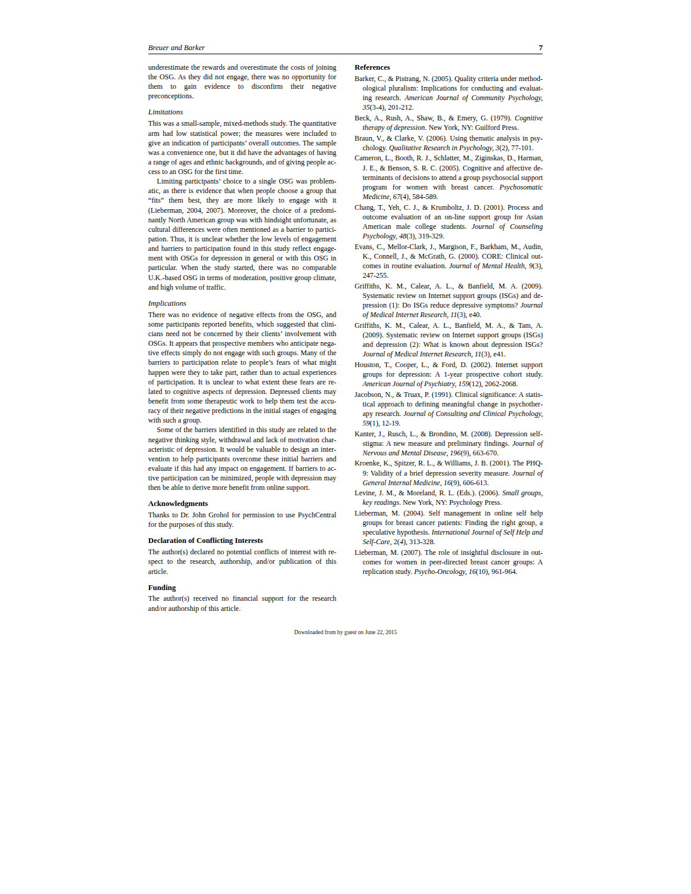Breuer and Barker 7
underestimate the rewards and overestimate the costs of joining the OSG. As they did not engage, there was no opportunity for them to gain evidence to disconfirm their negative preconceptions.
Limitations
This was a small-sample, mixed-methods study. The quantitative arm had low statistical power; the measures were included to give an indication of participants’ overall outcomes. The sample was a convenience one, but it did have the advantages of having a range of ages and ethnic backgrounds, and of giving people access to an OSG for the first time.
Limiting participants’ choice to a single OSG was problematic, as there is evidence that when people choose a group that “fits” them best, they are more likely to engage with it (Lieberman, 2004, 2007). Moreover, the choice of a predominantly North American group was with hindsight unfortunate, as cultural differences were often mentioned as a barrier to participation. Thus, it is unclear whether the low levels of engagement and barriers to participation found in this study reflect engagement with OSGs for depression in general or with this OSG in particular. When the study started, there was no comparable U.K.-based OSG in terms of moderation, positive group climate, and high volume of traffic.
Implications
There was no evidence of negative effects from the OSG, and some participants reported benefits, which suggested that clinicians need not be concerned by their clients’ involvement with OSGs. It appears that prospective members who anticipate negative effects simply do not engage with such groups. Many of the barriers to participation relate to people’s fears of what might happen were they to take part, rather than to actual experiences of participation. It is unclear to what extent these fears are related to cognitive aspects of depression. Depressed clients may benefit from some therapeutic work to help them test the accuracy of their negative predictions in the initial stages of engaging with such a group.
Some of the barriers identified in this study are related to the negative thinking style, withdrawal and lack of motivation characteristic of depression. It would be valuable to design an intervention to help participants overcome these initial barriers and evaluate if this had any impact on engagement. If barriers to active participation can be minimized, people with depression may then be able to derive more benefit from online support.
Acknowledgments
Thanks to Dr. John Grohol for permission to use PsychCentral for the purposes of this study.
Declaration of Conflicting Interests
The author(s) declared no potential conflicts of interest with respect to the research, authorship, and/or publication of this article.
Funding
The author(s) received no financial support for the research and/or authorship of this article.
References
Barker, C., & Pistrang, N. (2005). Quality criteria under methodological pluralism: Implications for conducting and evaluating research. American Journal of Community Psychology, 35(3-4), 201-212.
Beck, A., Rush, A., Shaw, B., & Emery, G. (1979). Cognitive therapy of depression. New York, NY: Guilford Press.
Braun, V., & Clarke, V. (2006). Using thematic analysis in psychology. Qualitative Research in Psychology, 3(2), 77-101.
Cameron, L., Booth, R. J., Schlatter, M., Ziginskas, D., Harman, J. E., & Benson, S. R. C. (2005). Cognitive and affective determinants of decisions to attend a group psychosocial support program for women with breast cancer. Psychosomatic Medicine, 67(4), 584-589.
Chang, T., Yeh, C. J., & Krumboltz, J. D. (2001). Process and outcome evaluation of an on-line support group for Asian American male college students. Journal of Counseling Psychology, 48(3), 319-329.
Evans, C., Mellor-Clark, J., Margison, F., Barkham, M., Audin, K., Connell, J., & McGrath, G. (2000). CORE: Clinical outcomes in routine evaluation. Journal of Mental Health, 9(3), 247-255.
Griffiths, K. M., Calear, A. L., & Banfield, M. A. (2009). Systematic review on Internet support groups (ISGs) and depression (1): Do ISGs reduce depressive symptoms? Journal of Medical Internet Research, 11(3), e40.
Griffiths, K. M., Calear, A. L., Banfield, M. A., & Tam, A. (2009). Systematic review on Internet support groups (ISGs) and depression (2): What is known about depression ISGs? Journal of Medical Internet Research, 11(3), e41.
Houston, T., Cooper, L., & Ford, D. (2002). Internet support groups for depression: A 1-year prospective cohort study. American Journal of Psychiatry, 159(12), 2062-2068.
Jacobson, N., & Truax, P. (1991). Clinical significance: A statistical approach to defining meaningful change in psychotherapy research. Journal of Consulting and Clinical Psychology, 59(1), 12-19.
Kanter, J., Rusch, L., & Brondino, M. (2008). Depression self-stigma: A new measure and preliminary findings. Journal of Nervous and Mental Disease, 196(9), 663-670.
Kroenke, K., Spitzer, R. L., & Williams, J. B. (2001). The PHQ-9: Validity of a brief depression severity measure. Journal of General Internal Medicine, 16(9), 606-613.
Levine, J. M., & Moreland, R. L. (Eds.). (2006). Small groups, key readings. New York, NY: Psychology Press.
Lieberman, M. (2004). Self management in online self help groups for breast cancer patients: Finding the right group, a speculative hypothesis. International Journal of Self Help and Self-Care, 2(4), 313-328.
Lieberman, M. (2007). The role of insightful disclosure in outcomes for women in peer-directed breast cancer groups: A replication study. Psycho-Oncology, 16(10), 961-964.
Downloaded from by guest on June 22, 2015